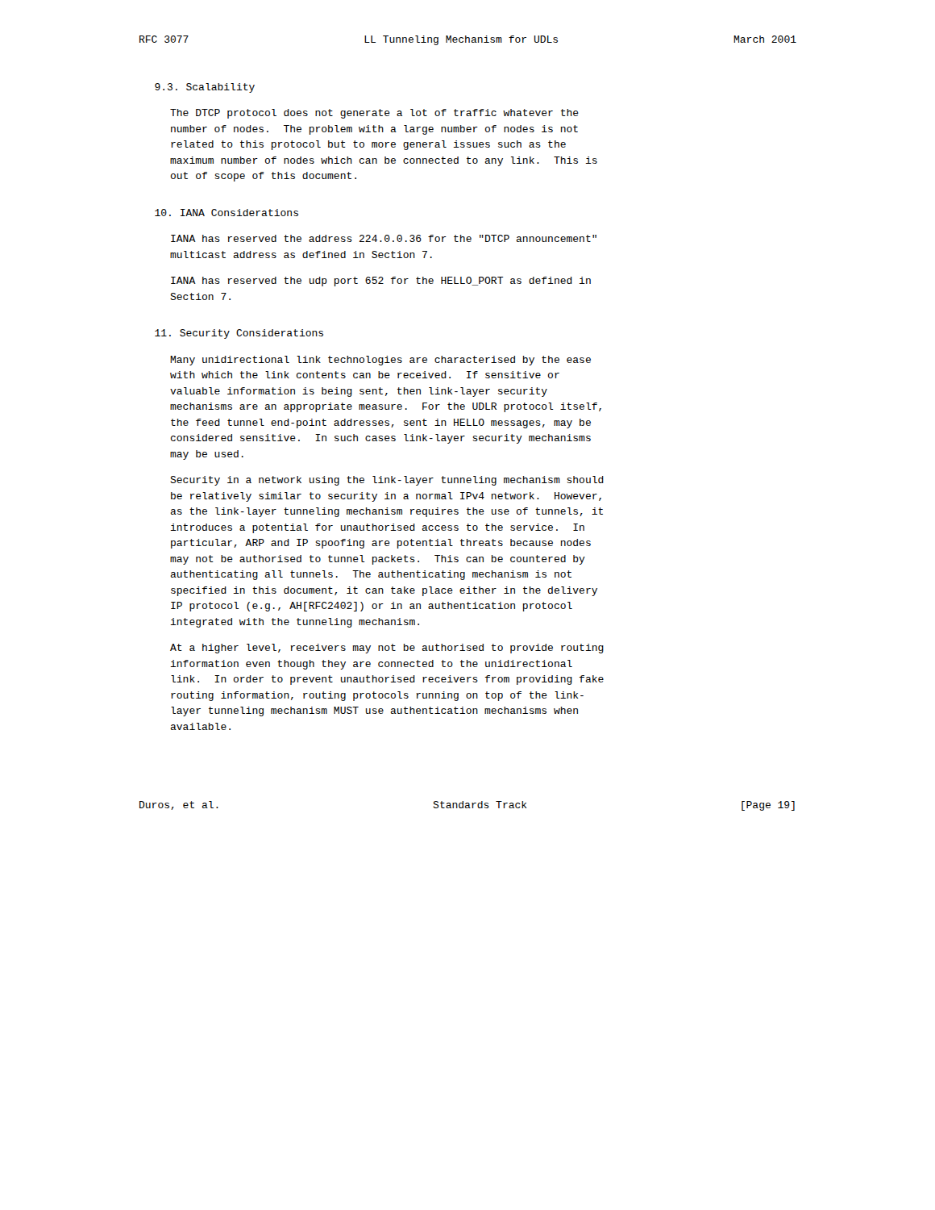RFC 3077 LL Tunneling Mechanism for UDLs March 2001
9.3. Scalability
The DTCP protocol does not generate a lot of traffic whatever the number of nodes. The problem with a large number of nodes is not related to this protocol but to more general issues such as the maximum number of nodes which can be connected to any link. This is out of scope of this document.
10. IANA Considerations
IANA has reserved the address 224.0.0.36 for the "DTCP announcement" multicast address as defined in Section 7.
IANA has reserved the udp port 652 for the HELLO_PORT as defined in Section 7.
11. Security Considerations
Many unidirectional link technologies are characterised by the ease with which the link contents can be received. If sensitive or valuable information is being sent, then link-layer security mechanisms are an appropriate measure. For the UDLR protocol itself, the feed tunnel end-point addresses, sent in HELLO messages, may be considered sensitive. In such cases link-layer security mechanisms may be used.
Security in a network using the link-layer tunneling mechanism should be relatively similar to security in a normal IPv4 network. However, as the link-layer tunneling mechanism requires the use of tunnels, it introduces a potential for unauthorised access to the service. In particular, ARP and IP spoofing are potential threats because nodes may not be authorised to tunnel packets. This can be countered by authenticating all tunnels. The authenticating mechanism is not specified in this document, it can take place either in the delivery IP protocol (e.g., AH[RFC2402]) or in an authentication protocol integrated with the tunneling mechanism.
At a higher level, receivers may not be authorised to provide routing information even though they are connected to the unidirectional link. In order to prevent unauthorised receivers from providing fake routing information, routing protocols running on top of the link- layer tunneling mechanism MUST use authentication mechanisms when available.
Duros, et al. Standards Track [Page 19]